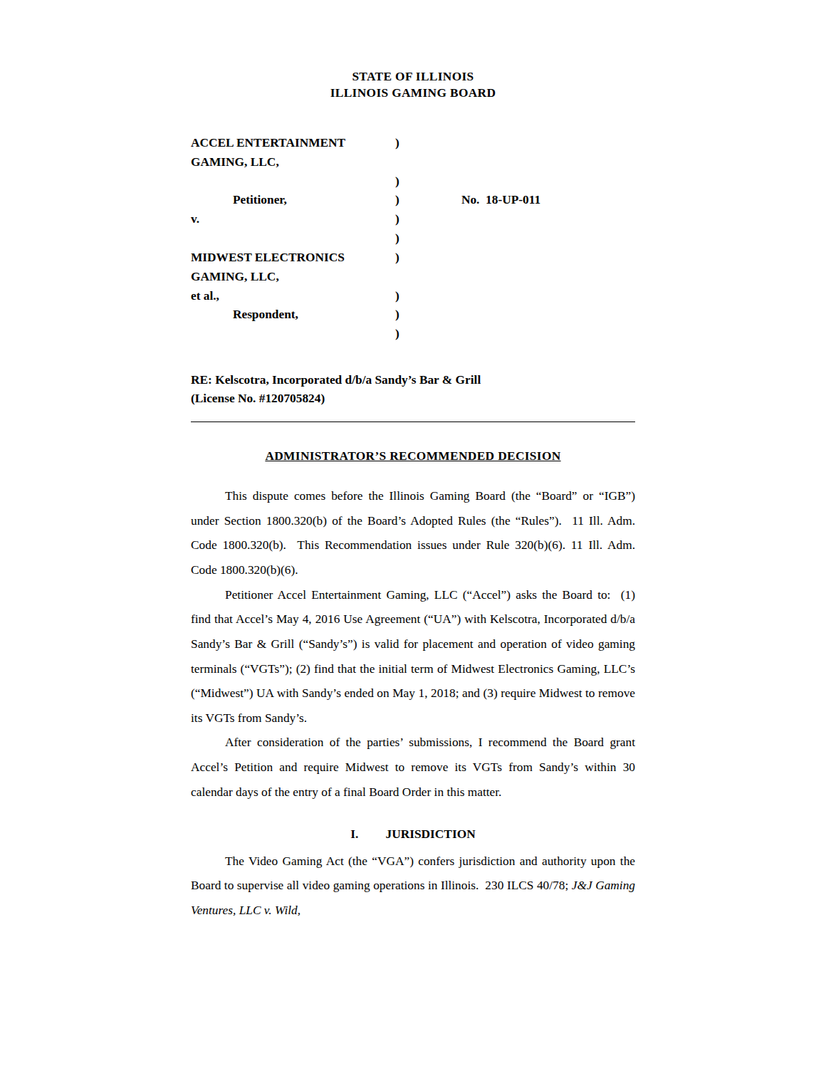STATE OF ILLINOIS
ILLINOIS GAMING BOARD
| ACCEL ENTERTAINMENT GAMING, LLC, | ) | |
| | ) | |
| Petitioner, | ) | No. 18-UP-011 |
| v. | ) | |
| | ) | |
| MIDWEST ELECTRONICS GAMING, LLC, | ) | |
| et al., | ) | |
| Respondent, | ) | |
| | ) | |
RE: Kelscotra, Incorporated d/b/a Sandy’s Bar & Grill
(License No. #120705824)
ADMINISTRATOR’S RECOMMENDED DECISION
This dispute comes before the Illinois Gaming Board (the “Board” or “IGB”) under Section 1800.320(b) of the Board’s Adopted Rules (the “Rules”). 11 Ill. Adm. Code 1800.320(b). This Recommendation issues under Rule 320(b)(6). 11 Ill. Adm. Code 1800.320(b)(6).
Petitioner Accel Entertainment Gaming, LLC (“Accel”) asks the Board to: (1) find that Accel’s May 4, 2016 Use Agreement (“UA”) with Kelscotra, Incorporated d/b/a Sandy’s Bar & Grill (“Sandy’s”) is valid for placement and operation of video gaming terminals (“VGTs”); (2) find that the initial term of Midwest Electronics Gaming, LLC’s (“Midwest”) UA with Sandy’s ended on May 1, 2018; and (3) require Midwest to remove its VGTs from Sandy’s.
After consideration of the parties’ submissions, I recommend the Board grant Accel’s Petition and require Midwest to remove its VGTs from Sandy’s within 30 calendar days of the entry of a final Board Order in this matter.
I. JURISDICTION
The Video Gaming Act (the “VGA”) confers jurisdiction and authority upon the Board to supervise all video gaming operations in Illinois. 230 ILCS 40/78; J&J Gaming Ventures, LLC v. Wild,